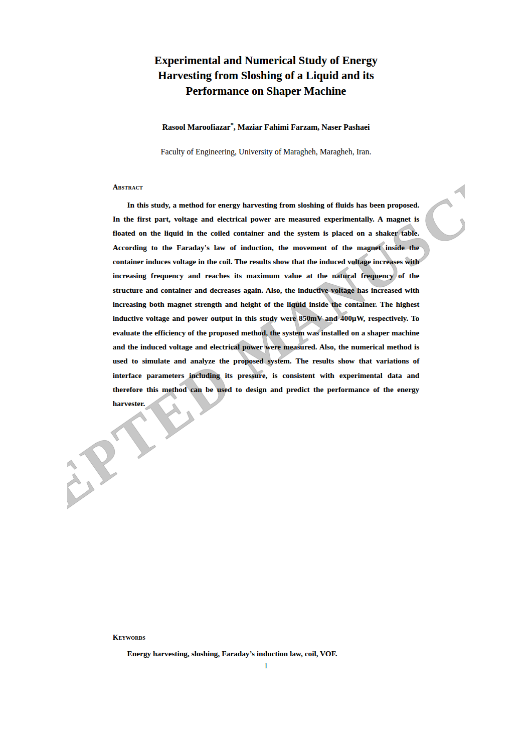ACCEPTED MANUSCRIPT
Experimental and Numerical Study of Energy Harvesting from Sloshing of a Liquid and its Performance on Shaper Machine
Rasool Maroofiazar*, Maziar Fahimi Farzam, Naser Pashaei
Faculty of Engineering, University of Maragheh, Maragheh, Iran.
Abstract
In this study, a method for energy harvesting from sloshing of fluids has been proposed. In the first part, voltage and electrical power are measured experimentally. A magnet is floated on the liquid in the coiled container and the system is placed on a shaker table. According to the Faraday's law of induction, the movement of the magnet inside the container induces voltage in the coil. The results show that the induced voltage increases with increasing frequency and reaches its maximum value at the natural frequency of the structure and container and decreases again. Also, the inductive voltage has increased with increasing both magnet strength and height of the liquid inside the container. The highest inductive voltage and power output in this study were 850mV and 400µW, respectively. To evaluate the efficiency of the proposed method, the system was installed on a shaper machine and the induced voltage and electrical power were measured. Also, the numerical method is used to simulate and analyze the proposed system. The results show that variations of interface parameters including its pressure, is consistent with experimental data and therefore this method can be used to design and predict the performance of the energy harvester.
Keywords
Energy harvesting, sloshing, Faraday’s induction law, coil, VOF.
1